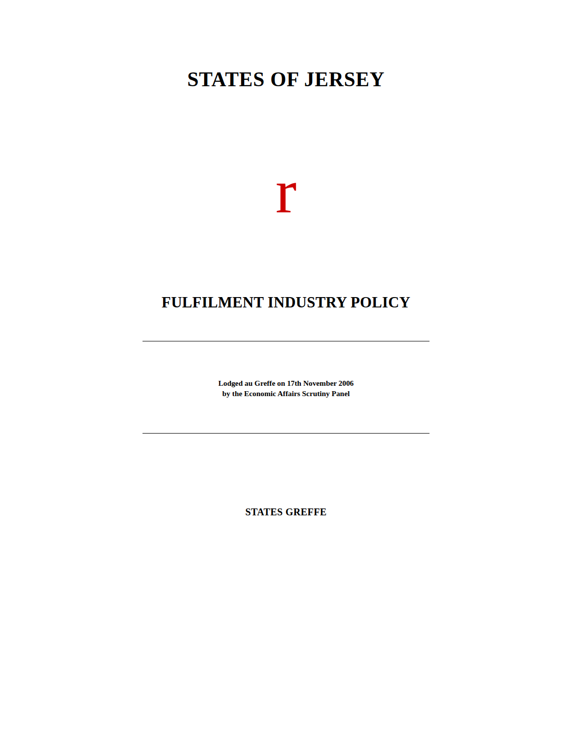STATES OF JERSEY
r
FULFILMENT INDUSTRY POLICY
Lodged au Greffe on 17th November 2006
by the Economic Affairs Scrutiny Panel
STATES GREFFE